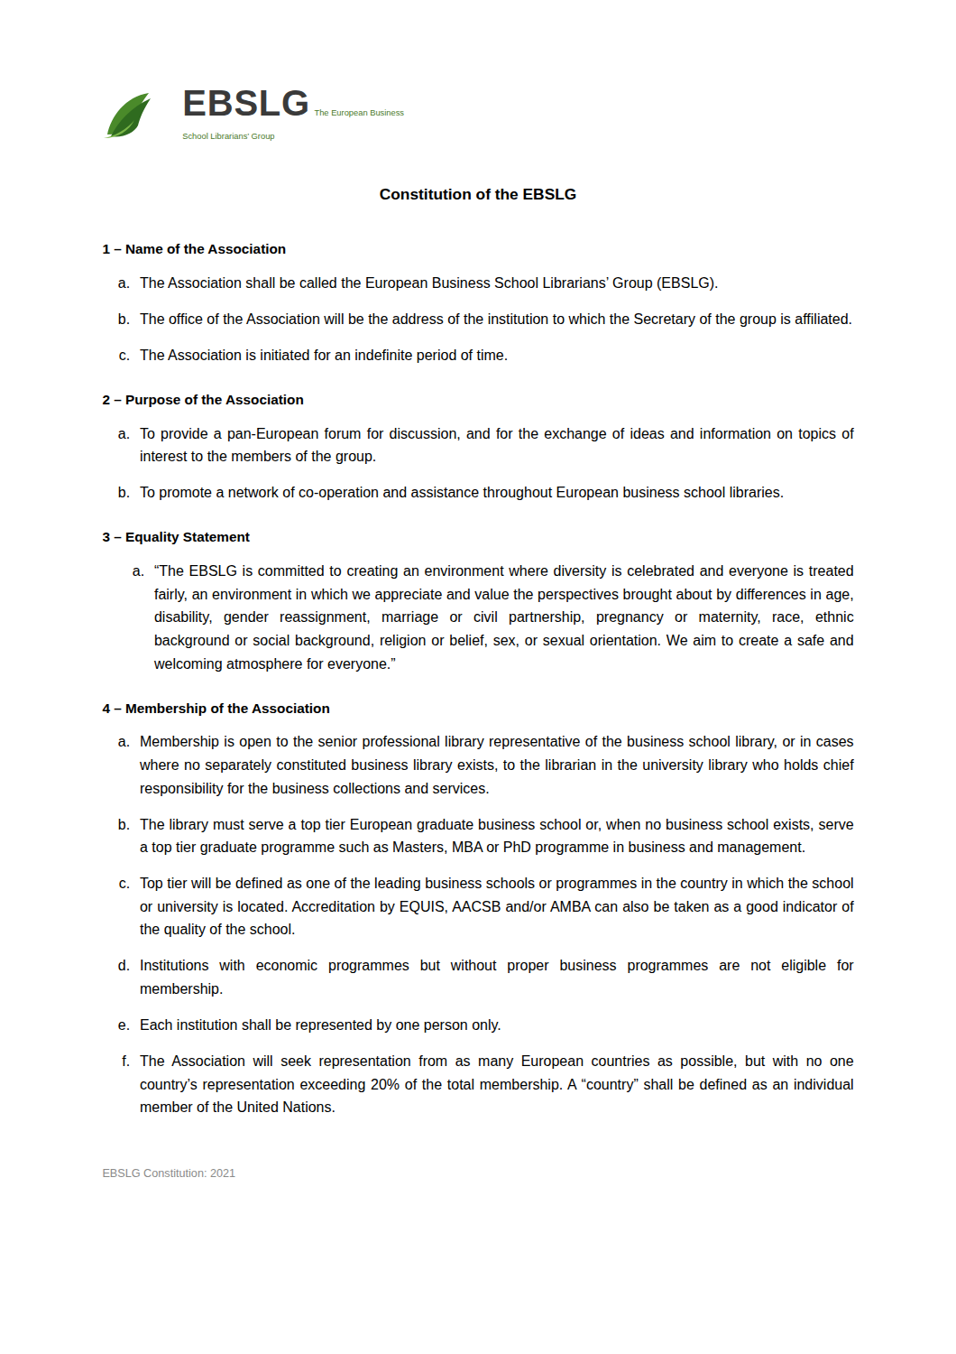EBSLG The European Business
School Librarians’ Group
Constitution of the EBSLG
1 – Name of the Association
The Association shall be called the European Business School Librarians’ Group (EBSLG).
The office of the Association will be the address of the institution to which the Secretary of the group is affiliated.
The Association is initiated for an indefinite period of time.
2 – Purpose of the Association
To provide a pan-European forum for discussion, and for the exchange of ideas and information on topics of interest to the members of the group.
To promote a network of co-operation and assistance throughout European business school libraries.
3 – Equality Statement
“The EBSLG is committed to creating an environment where diversity is celebrated and everyone is treated fairly, an environment in which we appreciate and value the perspectives brought about by differences in age, disability, gender reassignment, marriage or civil partnership, pregnancy or maternity, race, ethnic background or social background, religion or belief, sex, or sexual orientation. We aim to create a safe and welcoming atmosphere for everyone.”
4 – Membership of the Association
Membership is open to the senior professional library representative of the business school library, or in cases where no separately constituted business library exists, to the librarian in the university library who holds chief responsibility for the business collections and services.
The library must serve a top tier European graduate business school or, when no business school exists, serve a top tier graduate programme such as Masters, MBA or PhD programme in business and management.
Top tier will be defined as one of the leading business schools or programmes in the country in which the school or university is located. Accreditation by EQUIS, AACSB and/or AMBA can also be taken as a good indicator of the quality of the school.
Institutions with economic programmes but without proper business programmes are not eligible for membership.
Each institution shall be represented by one person only.
The Association will seek representation from as many European countries as possible, but with no one country’s representation exceeding 20% of the total membership. A “country” shall be defined as an individual member of the United Nations.
EBSLG Constitution: 2021